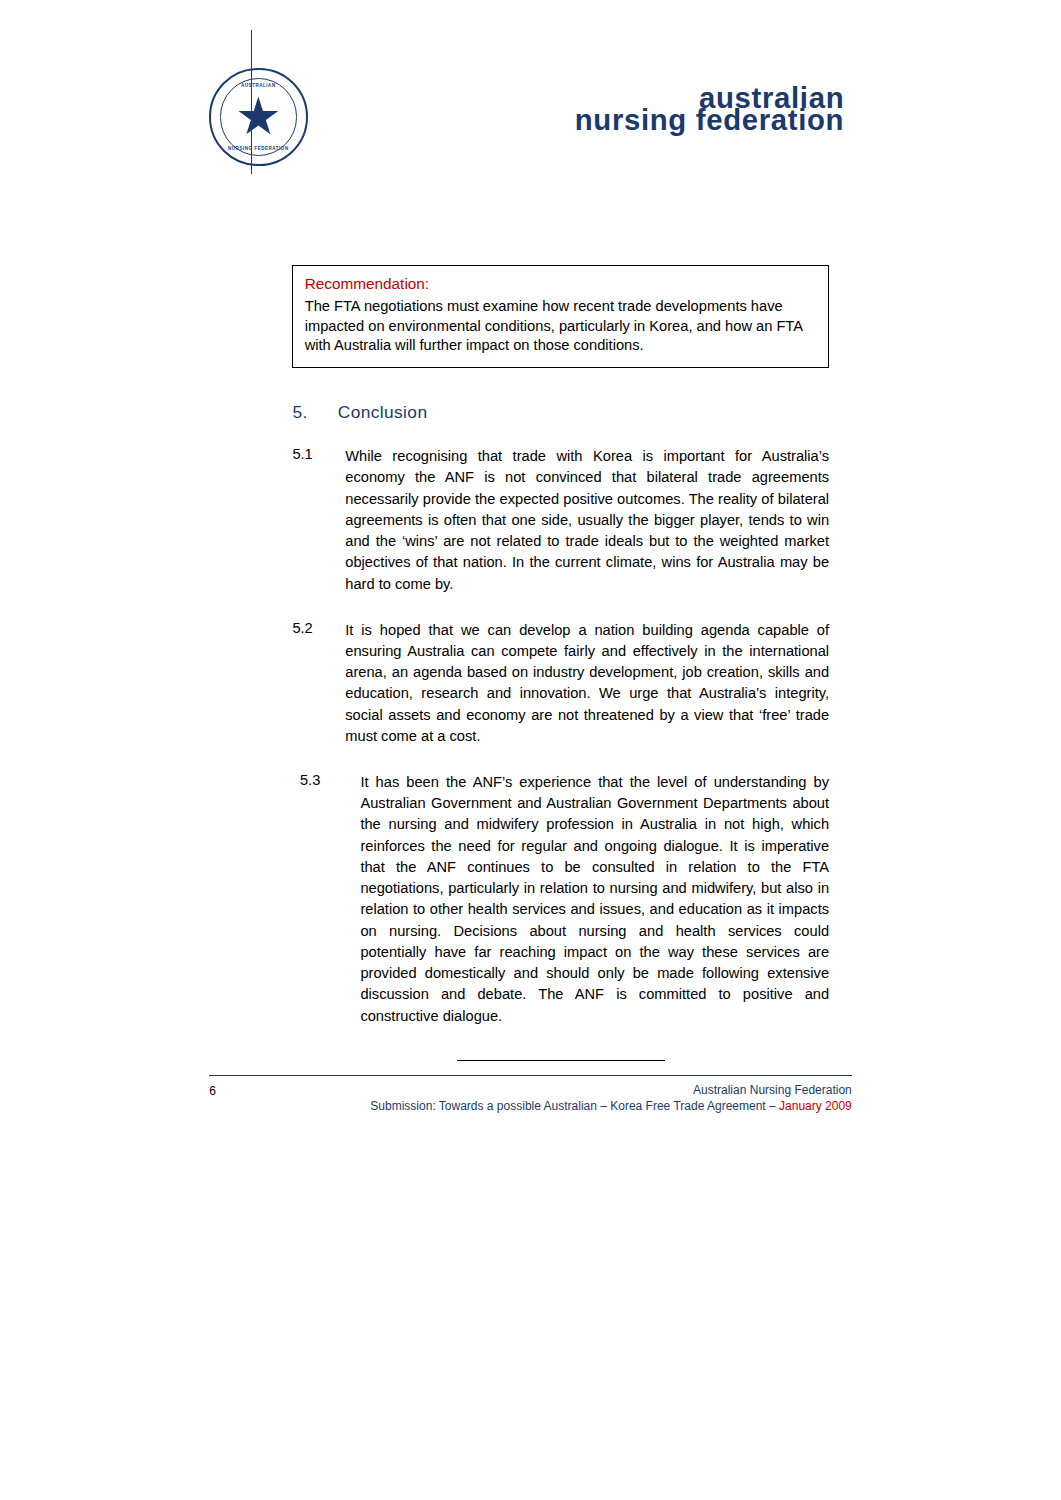AUSTRALIAN
NURSING FEDERATION
australian
nursing federation
Recommendation:
The FTA negotiations must examine how recent trade developments have impacted on environmental conditions, particularly in Korea, and how an FTA with Australia will further impact on those conditions.
5. Conclusion
5.1
While recognising that trade with Korea is important for Australia’s economy the ANF is not convinced that bilateral trade agreements necessarily provide the expected positive outcomes. The reality of bilateral agreements is often that one side, usually the bigger player, tends to win and the ‘wins’ are not related to trade ideals but to the weighted market objectives of that nation. In the current climate, wins for Australia may be hard to come by.
5.2
It is hoped that we can develop a nation building agenda capable of ensuring Australia can compete fairly and effectively in the international arena, an agenda based on industry development, job creation, skills and education, research and innovation. We urge that Australia’s integrity, social assets and economy are not threatened by a view that ‘free’ trade must come at a cost.
5.3
It has been the ANF’s experience that the level of understanding by Australian Government and Australian Government Departments about the nursing and midwifery profession in Australia in not high, which reinforces the need for regular and ongoing dialogue. It is imperative that the ANF continues to be consulted in relation to the FTA negotiations, particularly in relation to nursing and midwifery, but also in relation to other health services and issues, and education as it impacts on nursing. Decisions about nursing and health services could potentially have far reaching impact on the way these services are provided domestically and should only be made following extensive discussion and debate. The ANF is committed to positive and constructive dialogue.
6
Australian Nursing Federation
Submission: Towards a possible Australian – Korea Free Trade Agreement – January 2009